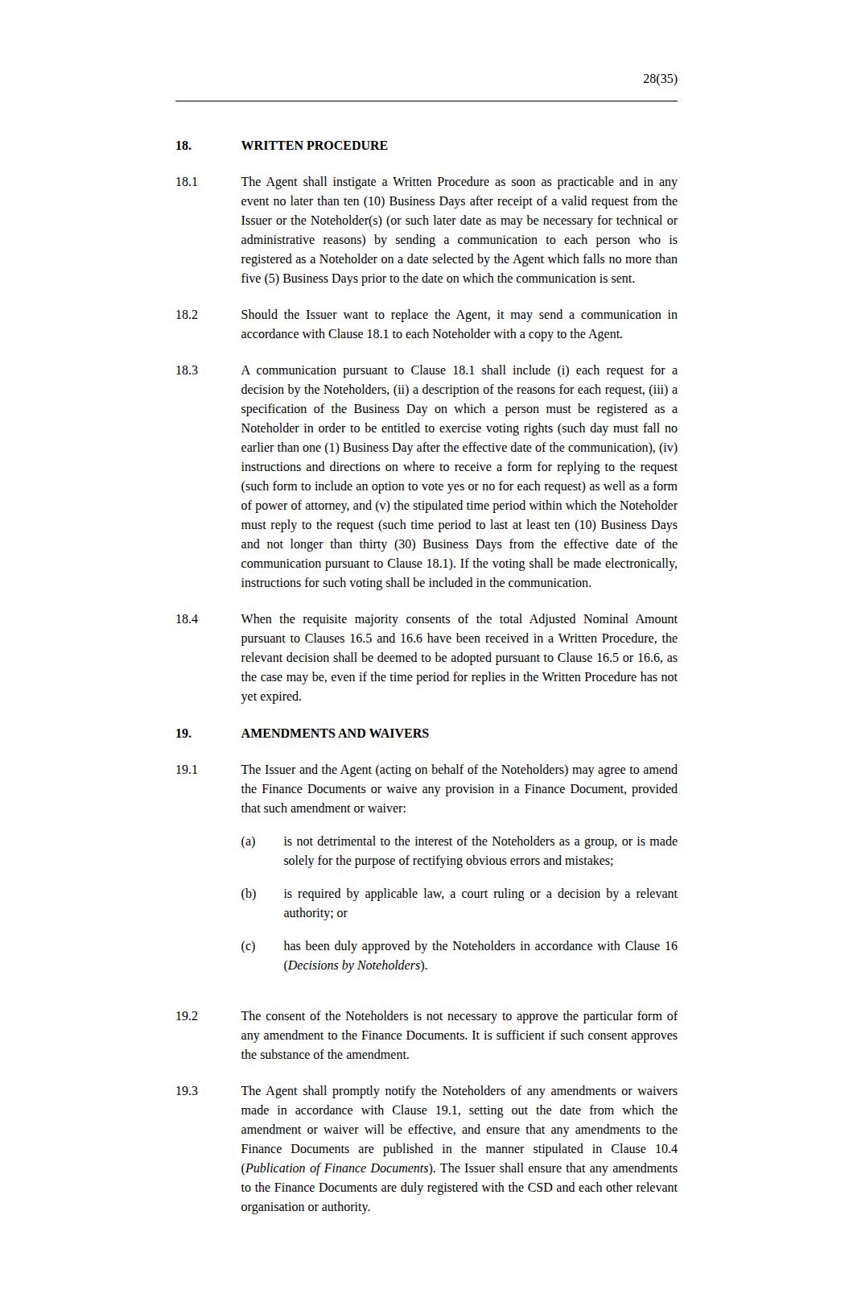28(35)
18.
WRITTEN PROCEDURE
18.1
The Agent shall instigate a Written Procedure as soon as practicable and in any event no later than ten (10) Business Days after receipt of a valid request from the Issuer or the Noteholder(s) (or such later date as may be necessary for technical or administrative reasons) by sending a communication to each person who is registered as a Noteholder on a date selected by the Agent which falls no more than five (5) Business Days prior to the date on which the communication is sent.
18.2
Should the Issuer want to replace the Agent, it may send a communication in accordance with Clause 18.1 to each Noteholder with a copy to the Agent.
18.3
A communication pursuant to Clause 18.1 shall include (i) each request for a decision by the Noteholders, (ii) a description of the reasons for each request, (iii) a specification of the Business Day on which a person must be registered as a Noteholder in order to be entitled to exercise voting rights (such day must fall no earlier than one (1) Business Day after the effective date of the communication), (iv) instructions and directions on where to receive a form for replying to the request (such form to include an option to vote yes or no for each request) as well as a form of power of attorney, and (v) the stipulated time period within which the Noteholder must reply to the request (such time period to last at least ten (10) Business Days and not longer than thirty (30) Business Days from the effective date of the communication pursuant to Clause 18.1). If the voting shall be made electronically, instructions for such voting shall be included in the communication.
18.4
When the requisite majority consents of the total Adjusted Nominal Amount pursuant to Clauses 16.5 and 16.6 have been received in a Written Procedure, the relevant decision shall be deemed to be adopted pursuant to Clause 16.5 or 16.6, as the case may be, even if the time period for replies in the Written Procedure has not yet expired.
19.
AMENDMENTS AND WAIVERS
19.1
The Issuer and the Agent (acting on behalf of the Noteholders) may agree to amend the Finance Documents or waive any provision in a Finance Document, provided that such amendment or waiver:
(a)
is not detrimental to the interest of the Noteholders as a group, or is made solely for the purpose of rectifying obvious errors and mistakes;
(b)
is required by applicable law, a court ruling or a decision by a relevant authority; or
(c)
has been duly approved by the Noteholders in accordance with Clause 16 (Decisions by Noteholders).
19.2
The consent of the Noteholders is not necessary to approve the particular form of any amendment to the Finance Documents. It is sufficient if such consent approves the substance of the amendment.
19.3
The Agent shall promptly notify the Noteholders of any amendments or waivers made in accordance with Clause 19.1, setting out the date from which the amendment or waiver will be effective, and ensure that any amendments to the Finance Documents are published in the manner stipulated in Clause 10.4 (Publication of Finance Documents). The Issuer shall ensure that any amendments to the Finance Documents are duly registered with the CSD and each other relevant organisation or authority.